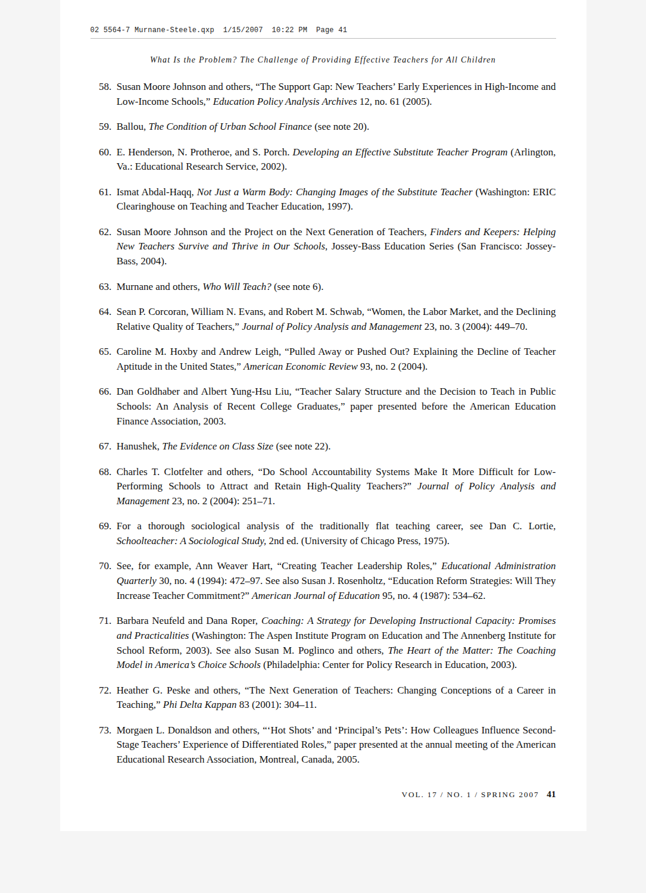02 5564-7 Murnane-Steele.qxp 1/15/2007 10:22 PM Page 41
What Is the Problem? The Challenge of Providing Effective Teachers for All Children
Susan Moore Johnson and others, “The Support Gap: New Teachers’ Early Experiences in High-Income and Low-Income Schools,” Education Policy Analysis Archives 12, no. 61 (2005).
Ballou, The Condition of Urban School Finance (see note 20).
E. Henderson, N. Protheroe, and S. Porch. Developing an Effective Substitute Teacher Program (Arlington, Va.: Educational Research Service, 2002).
Ismat Abdal-Haqq, Not Just a Warm Body: Changing Images of the Substitute Teacher (Washington: ERIC Clearinghouse on Teaching and Teacher Education, 1997).
Susan Moore Johnson and the Project on the Next Generation of Teachers, Finders and Keepers: Helping New Teachers Survive and Thrive in Our Schools, Jossey-Bass Education Series (San Francisco: Jossey-Bass, 2004).
Murnane and others, Who Will Teach? (see note 6).
Sean P. Corcoran, William N. Evans, and Robert M. Schwab, “Women, the Labor Market, and the Declining Relative Quality of Teachers,” Journal of Policy Analysis and Management 23, no. 3 (2004): 449–70.
Caroline M. Hoxby and Andrew Leigh, “Pulled Away or Pushed Out? Explaining the Decline of Teacher Aptitude in the United States,” American Economic Review 93, no. 2 (2004).
Dan Goldhaber and Albert Yung-Hsu Liu, “Teacher Salary Structure and the Decision to Teach in Public Schools: An Analysis of Recent College Graduates,” paper presented before the American Education Finance Association, 2003.
Hanushek, The Evidence on Class Size (see note 22).
Charles T. Clotfelter and others, “Do School Accountability Systems Make It More Difficult for Low-Performing Schools to Attract and Retain High-Quality Teachers?” Journal of Policy Analysis and Management 23, no. 2 (2004): 251–71.
For a thorough sociological analysis of the traditionally flat teaching career, see Dan C. Lortie, Schoolteacher: A Sociological Study, 2nd ed. (University of Chicago Press, 1975).
See, for example, Ann Weaver Hart, “Creating Teacher Leadership Roles,” Educational Administration Quarterly 30, no. 4 (1994): 472–97. See also Susan J. Rosenholtz, “Education Reform Strategies: Will They Increase Teacher Commitment?” American Journal of Education 95, no. 4 (1987): 534–62.
Barbara Neufeld and Dana Roper, Coaching: A Strategy for Developing Instructional Capacity: Promises and Practicalities (Washington: The Aspen Institute Program on Education and The Annenberg Institute for School Reform, 2003). See also Susan M. Poglinco and others, The Heart of the Matter: The Coaching Model in America’s Choice Schools (Philadelphia: Center for Policy Research in Education, 2003).
Heather G. Peske and others, “The Next Generation of Teachers: Changing Conceptions of a Career in Teaching,” Phi Delta Kappan 83 (2001): 304–11.
Morgaen L. Donaldson and others, “‘Hot Shots’ and ‘Principal’s Pets’: How Colleagues Influence Second-Stage Teachers’ Experience of Differentiated Roles,” paper presented at the annual meeting of the American Educational Research Association, Montreal, Canada, 2005.
VOL. 17 / NO. 1 / SPRING 2007 41